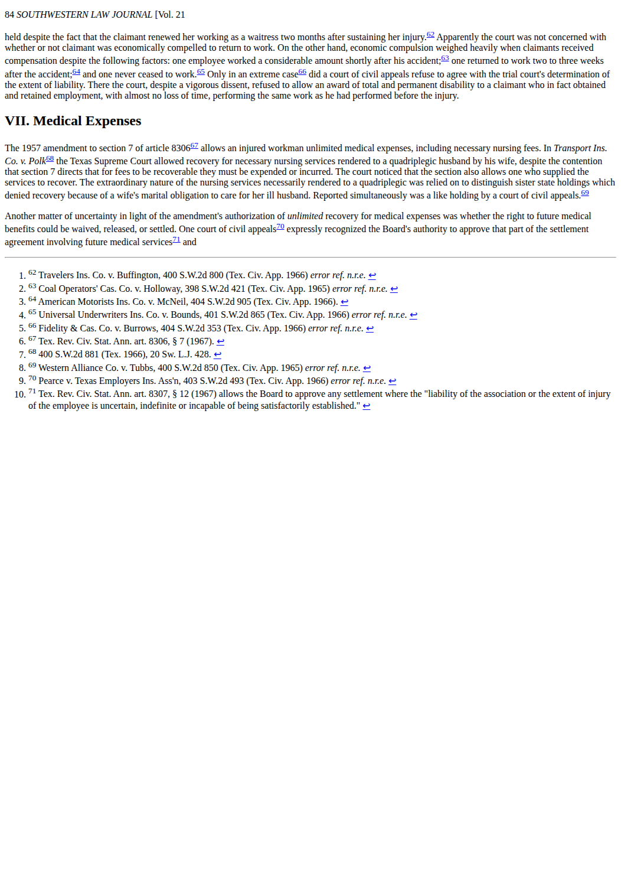84 SOUTHWESTERN LAW JOURNAL [Vol. 21
held despite the fact that the claimant renewed her working as a waitress two months after sustaining her injury.62 Apparently the court was not concerned with whether or not claimant was economically compelled to return to work. On the other hand, economic compulsion weighed heavily when claimants received compensation despite the following factors: one employee worked a considerable amount shortly after his accident;63 one returned to work two to three weeks after the accident;64 and one never ceased to work.65 Only in an extreme case66 did a court of civil appeals refuse to agree with the trial court's determination of the extent of liability. There the court, despite a vigorous dissent, refused to allow an award of total and permanent disability to a claimant who in fact obtained and retained employment, with almost no loss of time, performing the same work as he had performed before the injury.
VII. Medical Expenses
The 1957 amendment to section 7 of article 830667 allows an injured workman unlimited medical expenses, including necessary nursing fees. In Transport Ins. Co. v. Polk68 the Texas Supreme Court allowed recovery for necessary nursing services rendered to a quadriplegic husband by his wife, despite the contention that section 7 directs that for fees to be recoverable they must be expended or incurred. The court noticed that the section also allows one who supplied the services to recover. The extraordinary nature of the nursing services necessarily rendered to a quadriplegic was relied on to distinguish sister state holdings which denied recovery because of a wife's marital obligation to care for her ill husband. Reported simultaneously was a like holding by a court of civil appeals.69
Another matter of uncertainty in light of the amendment's authorization of unlimited recovery for medical expenses was whether the right to future medical benefits could be waived, released, or settled. One court of civil appeals70 expressly recognized the Board's authority to approve that part of the settlement agreement involving future medical services71 and
62 Travelers Ins. Co. v. Buffington, 400 S.W.2d 800 (Tex. Civ. App. 1966) error ref. n.r.e. ↩
63 Coal Operators' Cas. Co. v. Holloway, 398 S.W.2d 421 (Tex. Civ. App. 1965) error ref. n.r.e. ↩
64 American Motorists Ins. Co. v. McNeil, 404 S.W.2d 905 (Tex. Civ. App. 1966). ↩
65 Universal Underwriters Ins. Co. v. Bounds, 401 S.W.2d 865 (Tex. Civ. App. 1966) error ref. n.r.e. ↩
66 Fidelity & Cas. Co. v. Burrows, 404 S.W.2d 353 (Tex. Civ. App. 1966) error ref. n.r.e. ↩
67 Tex. Rev. Civ. Stat. Ann. art. 8306, § 7 (1967). ↩
68 400 S.W.2d 881 (Tex. 1966), 20 Sw. L.J. 428. ↩
69 Western Alliance Co. v. Tubbs, 400 S.W.2d 850 (Tex. Civ. App. 1965) error ref. n.r.e. ↩
70 Pearce v. Texas Employers Ins. Ass'n, 403 S.W.2d 493 (Tex. Civ. App. 1966) error ref. n.r.e. ↩
71 Tex. Rev. Civ. Stat. Ann. art. 8307, § 12 (1967) allows the Board to approve any settlement where the "liability of the association or the extent of injury of the employee is uncertain, indefinite or incapable of being satisfactorily established." ↩